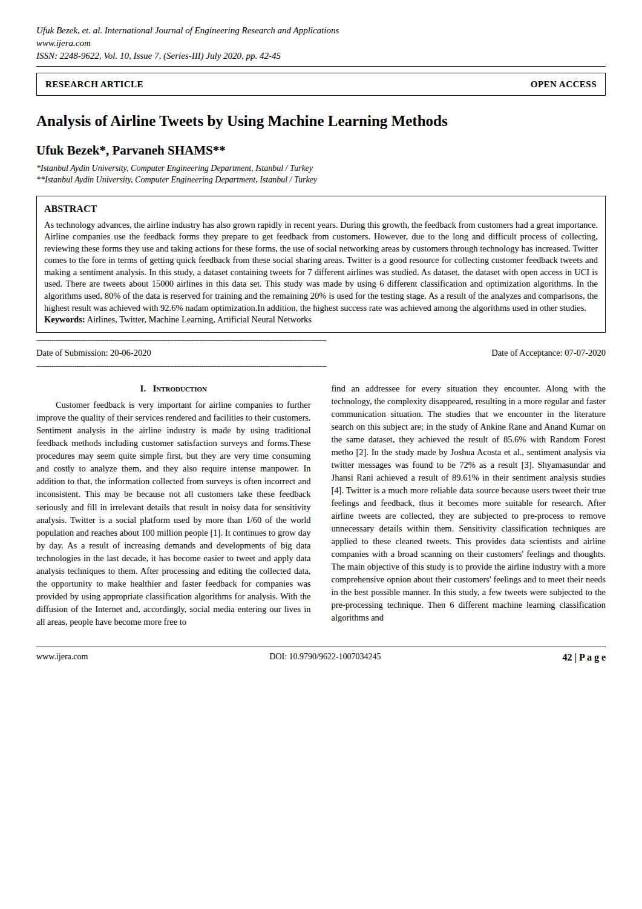Ufuk Bezek, et. al. International Journal of Engineering Research and Applications
www.ijera.com
ISSN: 2248-9622, Vol. 10, Issue 7, (Series-III) July 2020, pp. 42-45
RESEARCH ARTICLE OPEN ACCESS
Analysis of Airline Tweets by Using Machine Learning Methods
Ufuk Bezek*, Parvaneh SHAMS**
*Istanbul Aydin University, Computer Engineering Department, Istanbul / Turkey
**Istanbul Aydin University, Computer Engineering Department, Istanbul / Turkey
ABSTRACT
As technology advances, the airline industry has also grown rapidly in recent years. During this growth, the feedback from customers had a great importance. Airline companies use the feedback forms they prepare to get feedback from customers. However, due to the long and difficult process of collecting, reviewing these forms they use and taking actions for these forms, the use of social networking areas by customers through technology has increased. Twitter comes to the fore in terms of getting quick feedback from these social sharing areas. Twitter is a good resource for collecting customer feedback tweets and making a sentiment analysis. In this study, a dataset containing tweets for 7 different airlines was studied. As dataset, the dataset with open access in UCI is used. There are tweets about 15000 airlines in this data set. This study was made by using 6 different classification and optimization algorithms. In the algorithms used, 80% of the data is reserved for training and the remaining 20% is used for the testing stage. As a result of the analyzes and comparisons, the highest result was achieved with 92.6% nadam optimization.In addition, the highest success rate was achieved among the algorithms used in other studies.
Keywords: Airlines, Twitter, Machine Learning, Artificial Neural Networks
-----------------------------------------------------------------------------------------------------------------------------------------
Date of Submission: 20-06-2020 Date of Acceptance: 07-07-2020
-----------------------------------------------------------------------------------------------------------------------------------------
I. Introduction
Customer feedback is very important for airline companies to further improve the quality of their services rendered and facilities to their customers. Sentiment analysis in the airline industry is made by using traditional feedback methods including customer satisfaction surveys and forms.These procedures may seem quite simple first, but they are very time consuming and costly to analyze them, and they also require intense manpower. In addition to that, the information collected from surveys is often incorrect and inconsistent. This may be because not all customers take these feedback seriously and fill in irrelevant details that result in noisy data for sensitivity analysis. Twitter is a social platform used by more than 1/60 of the world population and reaches about 100 million people [1]. It continues to grow day by day. As a result of increasing demands and developments of big data technologies in the last decade, it has become easier to tweet and apply data analysis techniques to them. After processing and editing the collected data, the opportunity to make healthier and faster feedback for companies was provided by using appropriate classification algorithms for analysis. With the diffusion of the Internet and, accordingly, social media entering our lives in all areas, people have become more free to
find an addressee for every situation they encounter. Along with the technology, the complexity disappeared, resulting in a more regular and faster communication situation. The studies that we encounter in the literature search on this subject are; in the study of Ankine Rane and Anand Kumar on the same dataset, they achieved the result of 85.6% with Random Forest metho [2]. In the study made by Joshua Acosta et al., sentiment analysis via twitter messages was found to be 72% as a result [3]. Shyamasundar and Jhansi Rani achieved a result of 89.61% in their sentiment analysis studies [4]. Twitter is a much more reliable data source because users tweet their true feelings and feedback, thus it becomes more suitable for research. After airline tweets are collected, they are subjected to pre-process to remove unnecessary details within them. Sensitivity classification techniques are applied to these cleaned tweets. This provides data scientists and airline companies with a broad scanning on their customers' feelings and thoughts. The main objective of this study is to provide the airline industry with a more comprehensive opnion about their customers' feelings and to meet their needs in the best possible manner. In this study, a few tweets were subjected to the pre-processing technique. Then 6 different machine learning classification algorithms and
www.ijera.com DOI: 10.9790/9622-1007034245 42 | P a g e